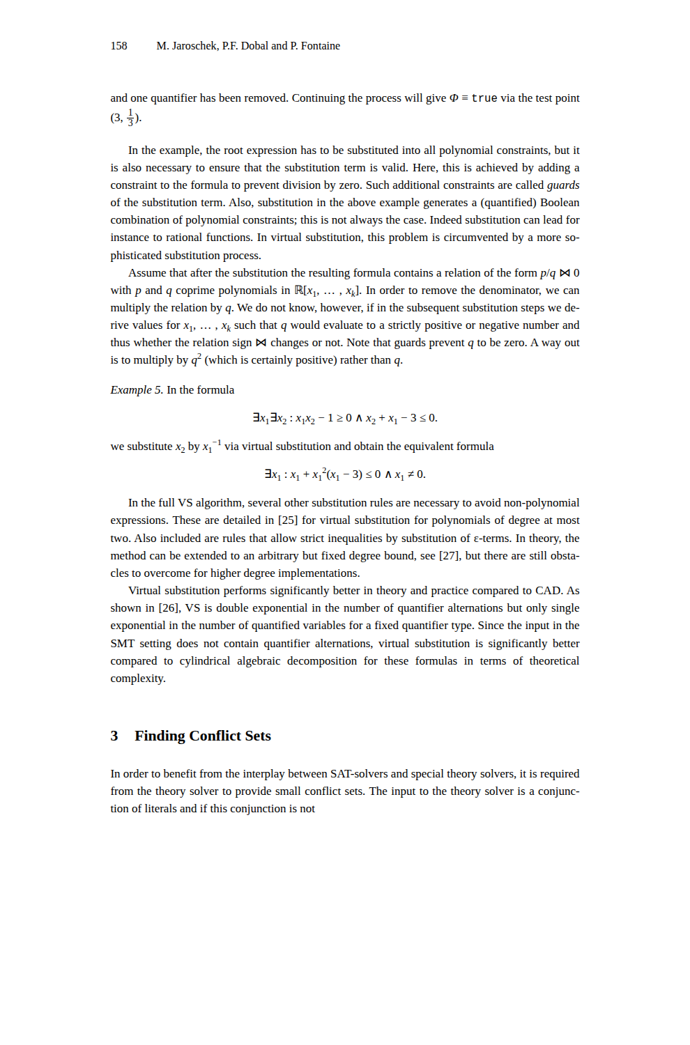158 M. Jaroschek, P.F. Dobal and P. Fontaine
and one quantifier has been removed. Continuing the process will give Φ ≡ true via the test point (3, 13).
In the example, the root expression has to be substituted into all polynomial constraints, but it is also necessary to ensure that the substitution term is valid. Here, this is achieved by adding a constraint to the formula to prevent division by zero. Such additional constraints are called guards of the substitution term. Also, substitution in the above example generates a (quantified) Boolean combination of polynomial constraints; this is not always the case. Indeed substitution can lead for instance to rational functions. In virtual substitution, this problem is circumvented by a more sophisticated substitution process.
Assume that after the substitution the resulting formula contains a relation of the form p/q ⋈ 0 with p and q coprime polynomials in ℝ[x1, … , xk]. In order to remove the denominator, we can multiply the relation by q. We do not know, however, if in the subsequent substitution steps we derive values for x1, … , xk such that q would evaluate to a strictly positive or negative number and thus whether the relation sign ⋈ changes or not. Note that guards prevent q to be zero. A way out is to multiply by q2 (which is certainly positive) rather than q.
Example 5. In the formula
∃x1∃x2 : x1x2 − 1 ≥ 0 ∧ x2 + x1 − 3 ≤ 0.
we substitute x2 by x1−1 via virtual substitution and obtain the equivalent formula
∃x1 : x1 + x12(x1 − 3) ≤ 0 ∧ x1 ≠ 0.
In the full VS algorithm, several other substitution rules are necessary to avoid non-polynomial expressions. These are detailed in [25] for virtual substitution for polynomials of degree at most two. Also included are rules that allow strict inequalities by substitution of ε-terms. In theory, the method can be extended to an arbitrary but fixed degree bound, see [27], but there are still obstacles to overcome for higher degree implementations.
Virtual substitution performs significantly better in theory and practice compared to CAD. As shown in [26], VS is double exponential in the number of quantifier alternations but only single exponential in the number of quantified variables for a fixed quantifier type. Since the input in the SMT setting does not contain quantifier alternations, virtual substitution is significantly better compared to cylindrical algebraic decomposition for these formulas in terms of theoretical complexity.
3 Finding Conflict Sets
In order to benefit from the interplay between SAT-solvers and special theory solvers, it is required from the theory solver to provide small conflict sets. The input to the theory solver is a conjunction of literals and if this conjunction is not